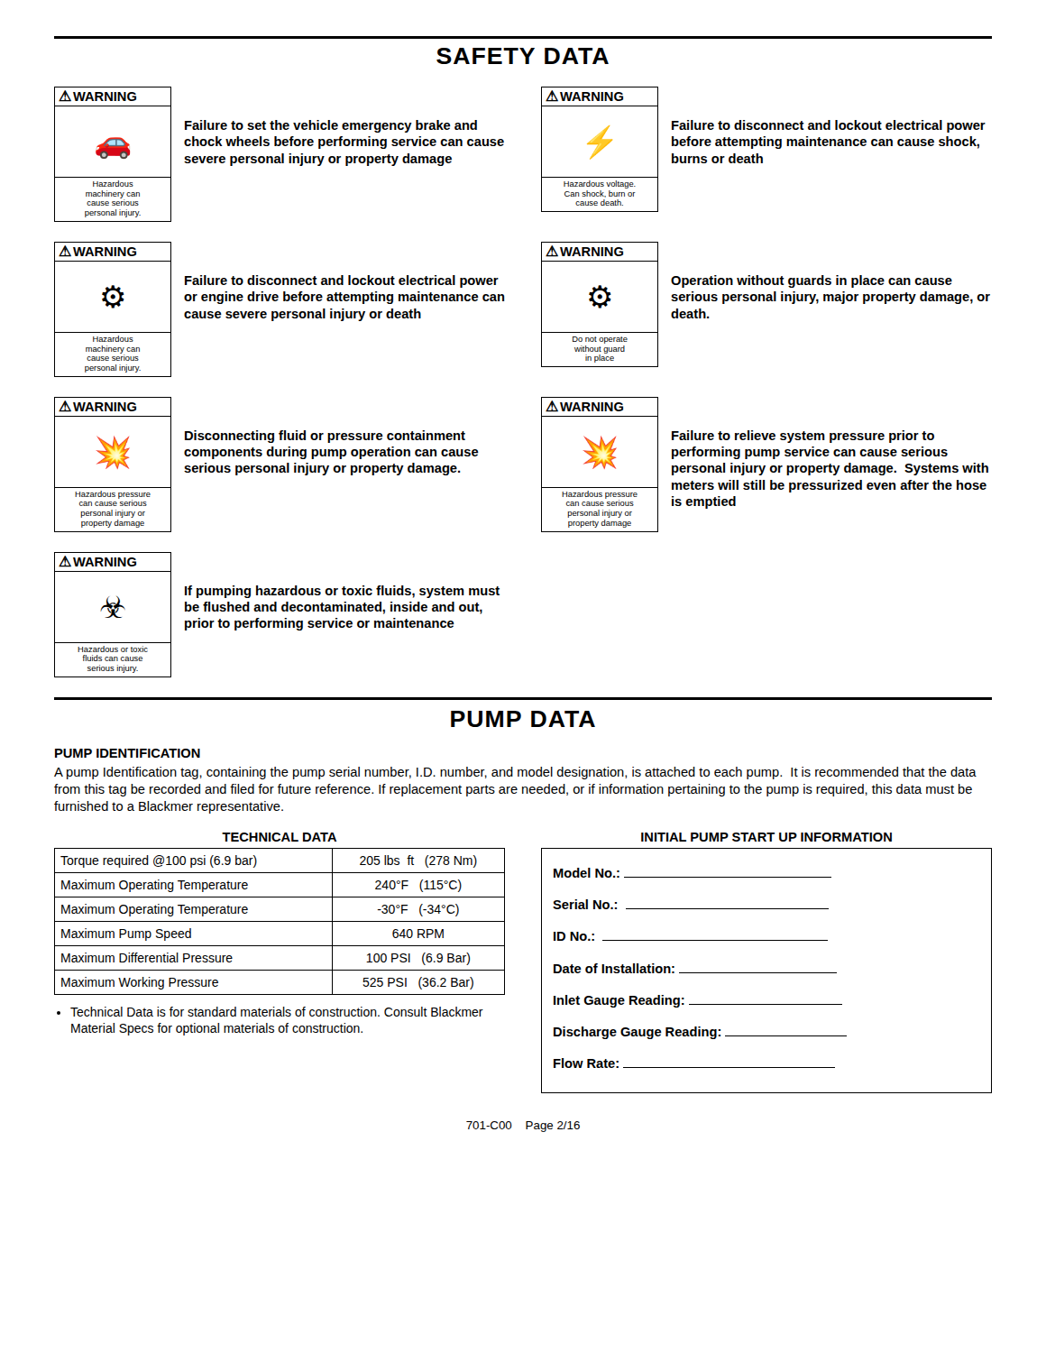SAFETY DATA
⚠WARNING
🚗
Hazardous
machinery can
cause serious
personal injury.
Failure to set the vehicle emergency brake and chock wheels before performing service can cause severe personal injury or property damage
⚠WARNING
⚡
Hazardous voltage.
Can shock, burn or
cause death.
Failure to disconnect and lockout electrical power before attempting maintenance can cause shock, burns or death
⚠WARNING
⚙
Hazardous
machinery can
cause serious
personal injury.
Failure to disconnect and lockout electrical power or engine drive before attempting maintenance can cause severe personal injury or death
⚠WARNING
⚙
Do not operate
without guard
in place
Operation without guards in place can cause serious personal injury, major property damage, or death.
⚠WARNING
💥
Hazardous pressure
can cause serious
personal injury or
property damage
Disconnecting fluid or pressure containment components during pump operation can cause serious personal injury or property damage.
⚠WARNING
💥
Hazardous pressure
can cause serious
personal injury or
property damage
Failure to relieve system pressure prior to performing pump service can cause serious personal injury or property damage. Systems with meters will still be pressurized even after the hose is emptied
⚠WARNING
☣
Hazardous or toxic
fluids can cause
serious injury.
If pumping hazardous or toxic fluids, system must be flushed and decontaminated, inside and out, prior to performing service or maintenance
PUMP DATA
PUMP IDENTIFICATION
A pump Identification tag, containing the pump serial number, I.D. number, and model designation, is attached to each pump. It is recommended that the data from this tag be recorded and filed for future reference. If replacement parts are needed, or if information pertaining to the pump is required, this data must be furnished to a Blackmer representative.
TECHNICAL DATA
| Torque required @100 psi (6.9 bar) | 205 lbs ft (278 Nm) |
| Maximum Operating Temperature | 240°F (115°C) |
| Maximum Operating Temperature | -30°F (-34°C) |
| Maximum Pump Speed | 640 RPM |
| Maximum Differential Pressure | 100 PSI (6.9 Bar) |
| Maximum Working Pressure | 525 PSI (36.2 Bar) |
Technical Data is for standard materials of construction. Consult Blackmer Material Specs for optional materials of construction.
INITIAL PUMP START UP INFORMATION
Model No.:
Serial No.:
ID No.:
Date of Installation:
Inlet Gauge Reading:
Discharge Gauge Reading:
Flow Rate:
701-C00 Page 2/16